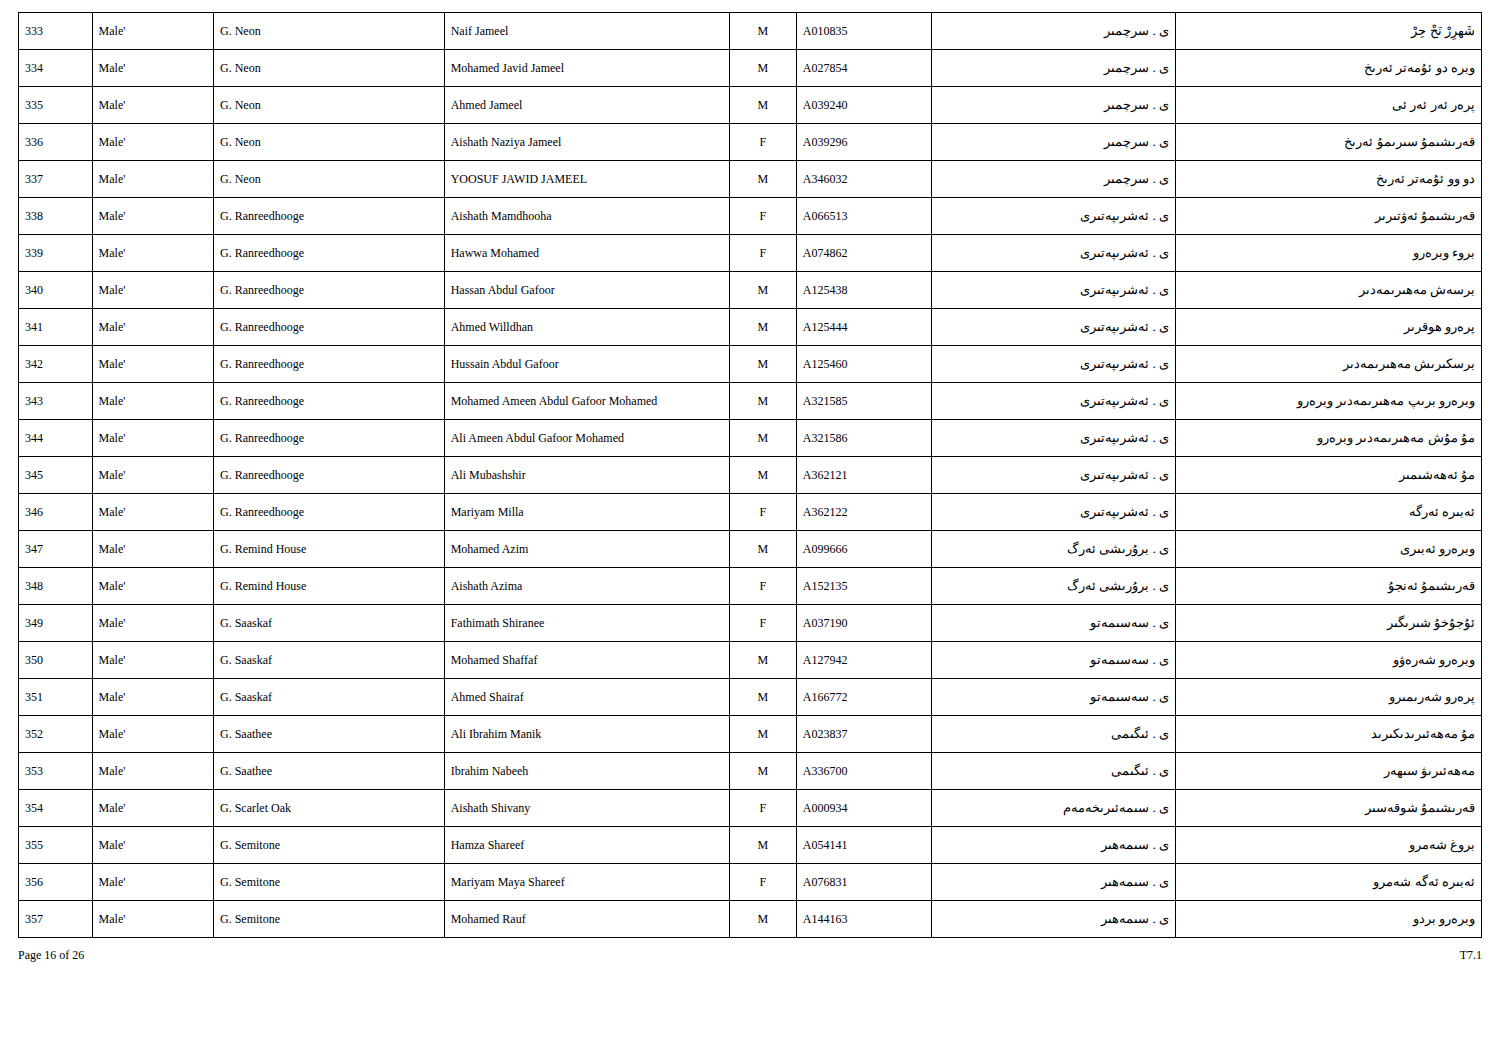| 333 | Male' | G. Neon | Naif Jameel | M | A010835 | ى . سرچمىر | شَهرِرْ نَحْ حِرْ |
| 334 | Male' | G. Neon | Mohamed Javid Jameel | M | A027854 | ى . سرچمىر | وبرە دو ئۇمەتر ئەرىخ |
| 335 | Male' | G. Neon | Ahmed Jameel | M | A039240 | ى . سرچمىر | پرەر ئەر ئەر ئى |
| 336 | Male' | G. Neon | Aishath Naziya Jameel | F | A039296 | ى . سرچمىر | قەرىشىمۇ سىرىمۇ ئەرىخ |
| 337 | Male' | G. Neon | YOOSUF JAWID JAMEEL | M | A346032 | ى . سرچمىر | دو وو ئۇمەتر ئەرىخ |
| 338 | Male' | G. Ranreedhooge | Aishath Mamdhooha | F | A066513 | ى . ئەشرىپەتىرى | قەرىشىمۇ ئەۋتىرىر |
| 339 | Male' | G. Ranreedhooge | Hawwa Mohamed | F | A074862 | ى . ئەشرىپەتىرى | بروء وبرەرو |
| 340 | Male' | G. Ranreedhooge | Hassan Abdul Gafoor | M | A125438 | ى . ئەشرىپەتىرى | برسەش مەھىرىمەدىر |
| 341 | Male' | G. Ranreedhooge | Ahmed Willdhan | M | A125444 | ى . ئەشرىپەتىرى | پرەرو ھوقرىر |
| 342 | Male' | G. Ranreedhooge | Hussain Abdul Gafoor | M | A125460 | ى . ئەشرىپەتىرى | برسكىرىش مەھىرىمەدىر |
| 343 | Male' | G. Ranreedhooge | Mohamed Ameen Abdul Gafoor Mohamed | M | A321585 | ى . ئەشرىپەتىرى | وبرەرو برىپ مەھىرىمەدىر وبرەرو |
| 344 | Male' | G. Ranreedhooge | Ali Ameen Abdul Gafoor Mohamed | M | A321586 | ى . ئەشرىپەتىرى | مۇ مۇش مەھىرىمەدىر وبرەرو |
| 345 | Male' | G. Ranreedhooge | Ali Mubashshir | M | A362121 | ى . ئەشرىپەتىرى | مۇ ئەھەشىمىر |
| 346 | Male' | G. Ranreedhooge | Mariyam Milla | F | A362122 | ى . ئەشرىپەتىرى | ئەبىرە ئەرگە |
| 347 | Male' | G. Remind House | Mohamed Azim | M | A099666 | ى . برۇرىشى ئەرگ | وبرەرو ئەبىرى |
| 348 | Male' | G. Remind House | Aishath Azima | F | A152135 | ى . برۇرىشى ئەرگ | قەرىشىمۇ ئەنجۇ |
| 349 | Male' | G. Saaskaf | Fathimath Shiranee | F | A037190 | ى . سەسىمەتو | ئۇجۇخۇ شىرىگىر |
| 350 | Male' | G. Saaskaf | Mohamed Shaffaf | M | A127942 | ى . سەسىمەتو | وبرەرو شەرەۋو |
| 351 | Male' | G. Saaskaf | Ahmed Shairaf | M | A166772 | ى . سەسىمەتو | پرەرو شەرىمىرو |
| 352 | Male' | G. Saathee | Ali Ibrahim Manik | M | A023837 | ى . ئىگىمى | مۇ مەھەئىرىدىكىرىد |
| 353 | Male' | G. Saathee | Ibrahim Nabeeh | M | A336700 | ى . ئىگىمى | مەھەئىرىۋ سىھەر |
| 354 | Male' | G. Scarlet Oak | Aishath Shivany | F | A000934 | ى . سىمەئىرىخەمەم | قەرىشىمۇ شوقەسىر |
| 355 | Male' | G. Semitone | Hamza Shareef | M | A054141 | ى . سىمەھىر | بروغ شەمرو |
| 356 | Male' | G. Semitone | Mariyam Maya Shareef | F | A076831 | ى . سىمەھىر | ئەبىرە ئەگە شەمرو |
| 357 | Male' | G. Semitone | Mohamed Rauf | M | A144163 | ى . سىمەھىر | وبرەرو بردو |
Page 16 of 26 T7.1